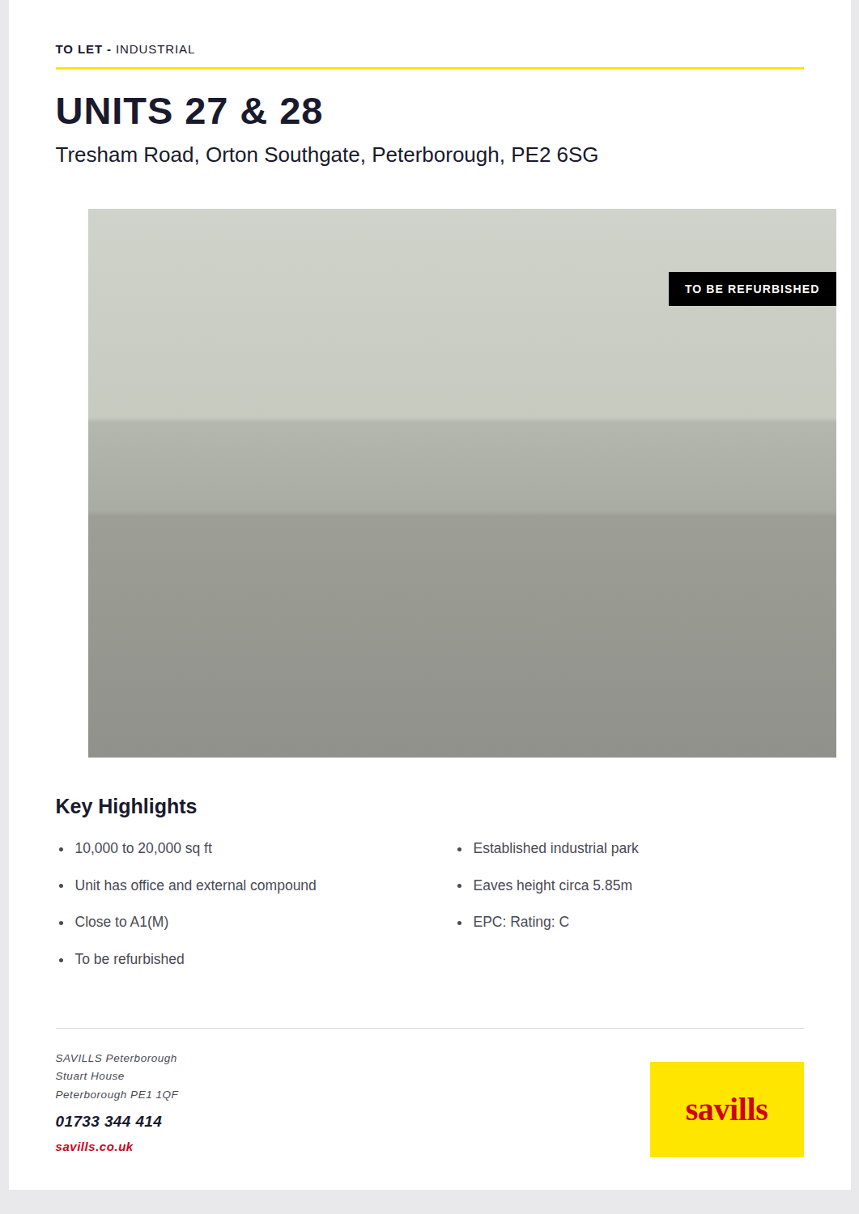TO LET - INDUSTRIAL
UNITS 27 & 28
Tresham Road, Orton Southgate, Peterborough, PE2 6SG
To be refurbished
Key Highlights
10,000 to 20,000 sq ft
Unit has office and external compound
Close to A1(M)
To be refurbished
Established industrial park
Eaves height circa 5.85m
EPC: Rating: C
SAVILLS Peterborough
Stuart House
Peterborough PE1 1QF 01733 344 414 savills.co.uk
savills